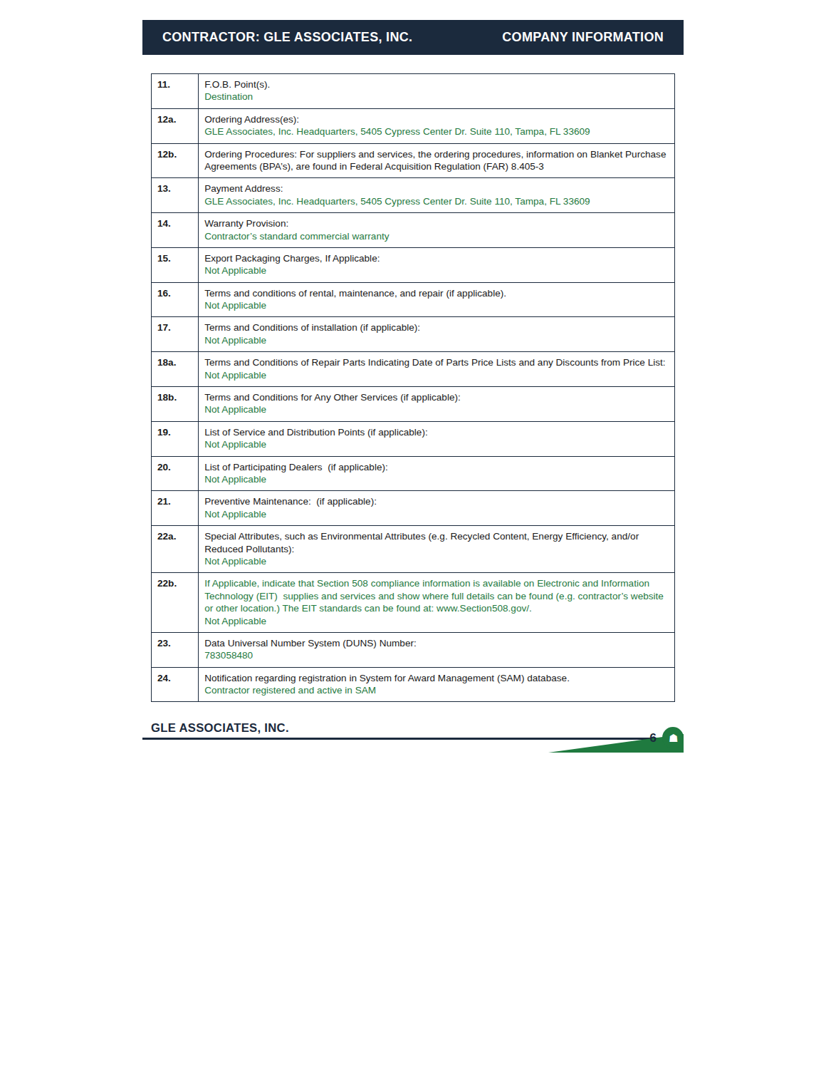Contractor: GLE Associates, Inc.
Company Information
| 11. | F.O.B. Point(s). Destination |
| 12a. | Ordering Address(es): GLE Associates, Inc. Headquarters, 5405 Cypress Center Dr. Suite 110, Tampa, FL 33609 |
| 12b. | Ordering Procedures: For suppliers and services, the ordering procedures, information on Blanket Purchase Agreements (BPA’s), are found in Federal Acquisition Regulation (FAR) 8.405-3 |
| 13. | Payment Address: GLE Associates, Inc. Headquarters, 5405 Cypress Center Dr. Suite 110, Tampa, FL 33609 |
| 14. | Warranty Provision: Contractor’s standard commercial warranty |
| 15. | Export Packaging Charges, If Applicable: Not Applicable |
| 16. | Terms and conditions of rental, maintenance, and repair (if applicable). Not Applicable |
| 17. | Terms and Conditions of installation (if applicable): Not Applicable |
| 18a. | Terms and Conditions of Repair Parts Indicating Date of Parts Price Lists and any Discounts from Price List: Not Applicable |
| 18b. | Terms and Conditions for Any Other Services (if applicable): Not Applicable |
| 19. | List of Service and Distribution Points (if applicable): Not Applicable |
| 20. | List of Participating Dealers (if applicable): Not Applicable |
| 21. | Preventive Maintenance: (if applicable): Not Applicable |
| 22a. | Special Attributes, such as Environmental Attributes (e.g. Recycled Content, Energy Efficiency, and/or Reduced Pollutants): Not Applicable |
| 22b. | If Applicable, indicate that Section 508 compliance information is available on Electronic and Information Technology (EIT) supplies and services and show where full details can be found (e.g. contractor’s website or other location.) The EIT standards can be found at: www.Section508.gov/. Not Applicable |
| 23. | Data Universal Number System (DUNS) Number: 783058480 |
| 24. | Notification regarding registration in System for Award Management (SAM) database. Contractor registered and active in SAM |
GLE ASSOCIATES, INC.
6 ☗